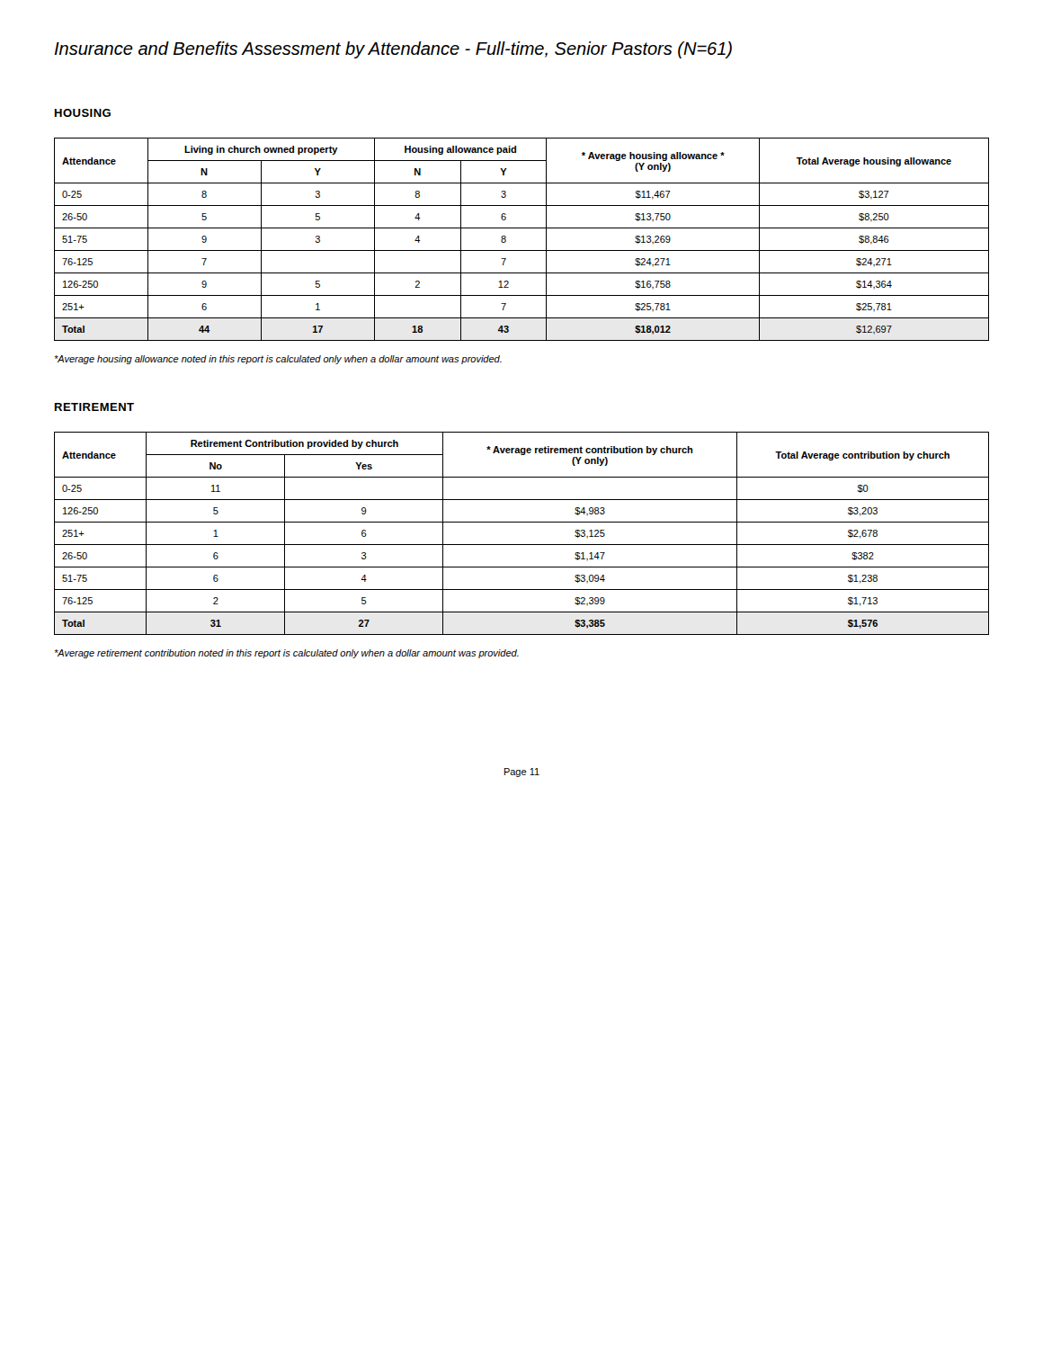Insurance and Benefits Assessment by Attendance - Full-time, Senior Pastors (N=61)
HOUSING
| Attendance | Living in church owned property | Housing allowance paid | * Average housing allowance * (Y only) | Total Average housing allowance |
| --- | --- | --- | --- | --- |
| N | Y | N | Y |
| 0-25 | 8 | 3 | 8 | 3 | $11,467 | $3,127 |
| 26-50 | 5 | 5 | 4 | 6 | $13,750 | $8,250 |
| 51-75 | 9 | 3 | 4 | 8 | $13,269 | $8,846 |
| 76-125 | 7 | | | 7 | $24,271 | $24,271 |
| 126-250 | 9 | 5 | 2 | 12 | $16,758 | $14,364 |
| 251+ | 6 | 1 | | 7 | $25,781 | $25,781 |
| Total | 44 | 17 | 18 | 43 | $18,012 | $12,697 |
*Average housing allowance noted in this report is calculated only when a dollar amount was provided.
RETIREMENT
| Attendance | Retirement Contribution provided by church | * Average retirement contribution by church (Y only) | Total Average contribution by church |
| --- | --- | --- | --- |
| No | Yes |
| 0-25 | 11 | | | $0 |
| 126-250 | 5 | 9 | $4,983 | $3,203 |
| 251+ | 1 | 6 | $3,125 | $2,678 |
| 26-50 | 6 | 3 | $1,147 | $382 |
| 51-75 | 6 | 4 | $3,094 | $1,238 |
| 76-125 | 2 | 5 | $2,399 | $1,713 |
| Total | 31 | 27 | $3,385 | $1,576 |
*Average retirement contribution noted in this report is calculated only when a dollar amount was provided.
Page 11